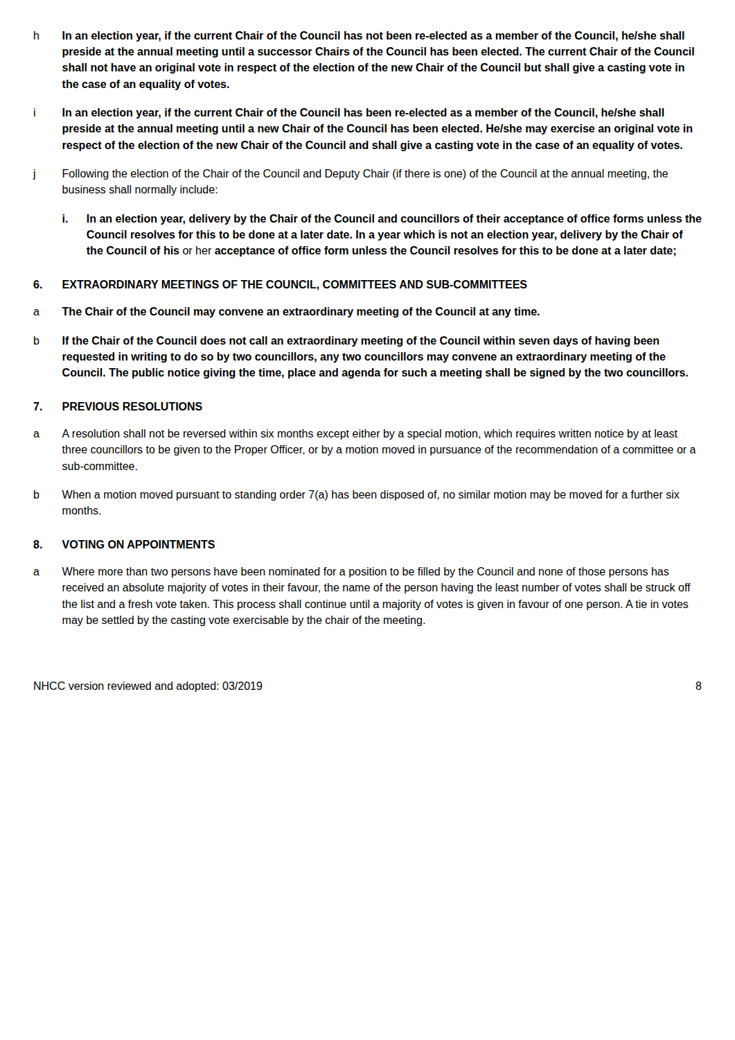h
In an election year, if the current Chair of the Council has not been re-elected as a member of the Council, he/she shall preside at the annual meeting until a successor Chairs of the Council has been elected. The current Chair of the Council shall not have an original vote in respect of the election of the new Chair of the Council but shall give a casting vote in the case of an equality of votes.
i
In an election year, if the current Chair of the Council has been re-elected as a member of the Council, he/she shall preside at the annual meeting until a new Chair of the Council has been elected. He/she may exercise an original vote in respect of the election of the new Chair of the Council and shall give a casting vote in the case of an equality of votes.
j
Following the election of the Chair of the Council and Deputy Chair (if there is one) of the Council at the annual meeting, the business shall normally include:
i.
In an election year, delivery by the Chair of the Council and councillors of their acceptance of office forms unless the Council resolves for this to be done at a later date. In a year which is not an election year, delivery by the Chair of the Council of his or her acceptance of office form unless the Council resolves for this to be done at a later date;
6. EXTRAORDINARY MEETINGS OF THE COUNCIL, COMMITTEES AND SUB-COMMITTEES
a
The Chair of the Council may convene an extraordinary meeting of the Council at any time.
b
If the Chair of the Council does not call an extraordinary meeting of the Council within seven days of having been requested in writing to do so by two councillors, any two councillors may convene an extraordinary meeting of the Council. The public notice giving the time, place and agenda for such a meeting shall be signed by the two councillors.
7. PREVIOUS RESOLUTIONS
a
A resolution shall not be reversed within six months except either by a special motion, which requires written notice by at least three councillors to be given to the Proper Officer, or by a motion moved in pursuance of the recommendation of a committee or a sub-committee.
b
When a motion moved pursuant to standing order 7(a) has been disposed of, no similar motion may be moved for a further six months.
8. VOTING ON APPOINTMENTS
a
Where more than two persons have been nominated for a position to be filled by the Council and none of those persons has received an absolute majority of votes in their favour, the name of the person having the least number of votes shall be struck off the list and a fresh vote taken. This process shall continue until a majority of votes is given in favour of one person. A tie in votes may be settled by the casting vote exercisable by the chair of the meeting.
NHCC version reviewed and adopted: 03/2019 8